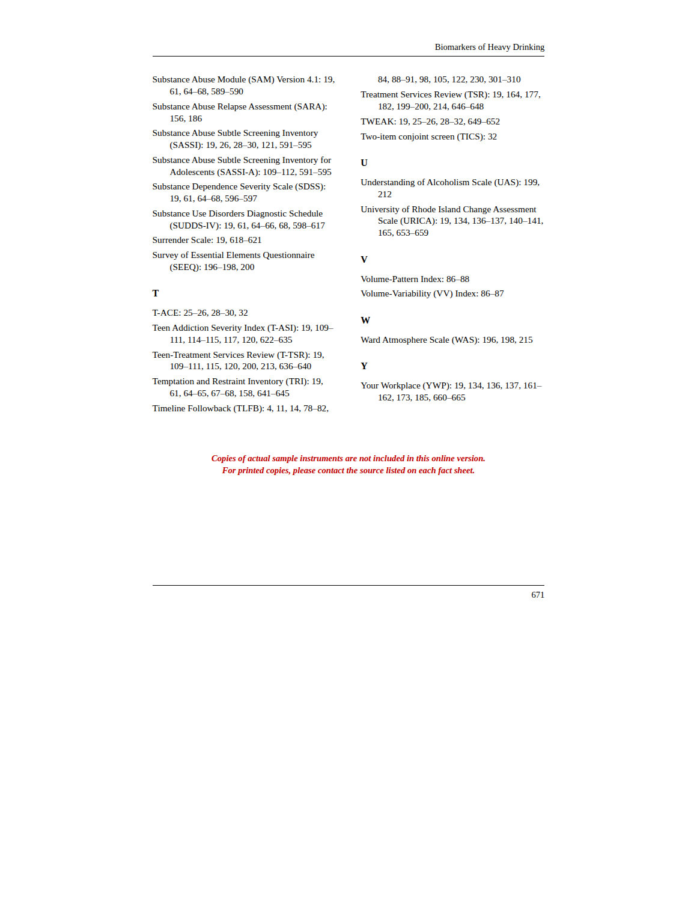Biomarkers of Heavy Drinking
Substance Abuse Module (SAM) Version 4.1: 19, 61, 64–68, 589–590
Substance Abuse Relapse Assessment (SARA): 156, 186
Substance Abuse Subtle Screening Inventory (SASSI): 19, 26, 28–30, 121, 591–595
Substance Abuse Subtle Screening Inventory for Adolescents (SASSI-A): 109–112, 591–595
Substance Dependence Severity Scale (SDSS): 19, 61, 64–68, 596–597
Substance Use Disorders Diagnostic Schedule (SUDDS-IV): 19, 61, 64–66, 68, 598–617
Surrender Scale: 19, 618–621
Survey of Essential Elements Questionnaire (SEEQ): 196–198, 200
T
T-ACE: 25–26, 28–30, 32
Teen Addiction Severity Index (T-ASI): 19, 109–111, 114–115, 117, 120, 622–635
Teen-Treatment Services Review (T-TSR): 19, 109–111, 115, 120, 200, 213, 636–640
Temptation and Restraint Inventory (TRI): 19, 61, 64–65, 67–68, 158, 641–645
Timeline Followback (TLFB): 4, 11, 14, 78–82,
84, 88–91, 98, 105, 122, 230, 301–310
Treatment Services Review (TSR): 19, 164, 177, 182, 199–200, 214, 646–648
TWEAK: 19, 25–26, 28–32, 649–652
Two-item conjoint screen (TICS): 32
U
Understanding of Alcoholism Scale (UAS): 199, 212
University of Rhode Island Change Assessment Scale (URICA): 19, 134, 136–137, 140–141, 165, 653–659
V
Volume-Pattern Index: 86–88
Volume-Variability (VV) Index: 86–87
W
Ward Atmosphere Scale (WAS): 196, 198, 215
Y
Your Workplace (YWP): 19, 134, 136, 137, 161–162, 173, 185, 660–665
Copies of actual sample instruments are not included in this online version.
For printed copies, please contact the source listed on each fact sheet.
671